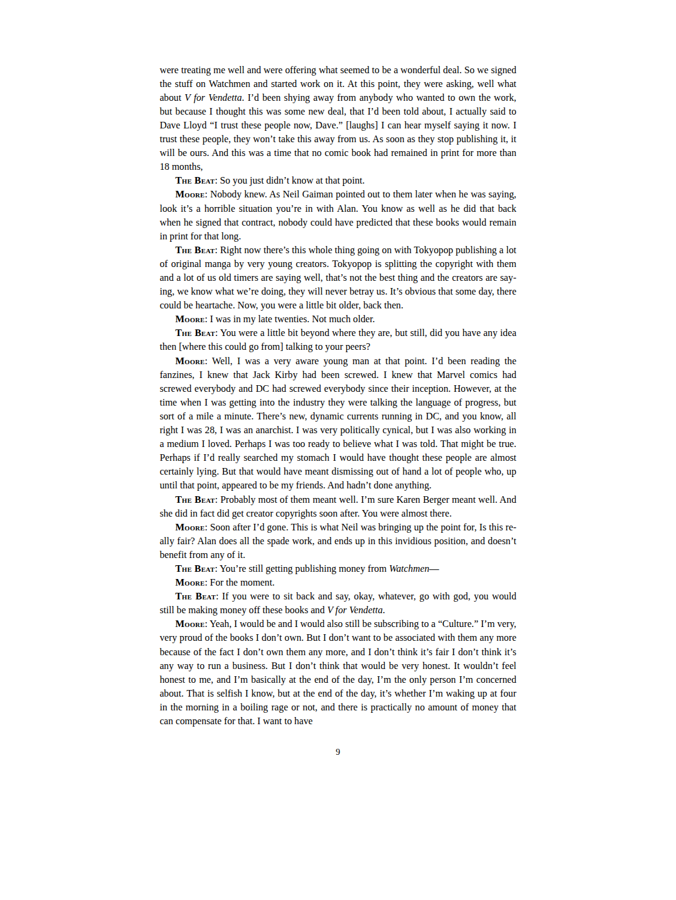were treating me well and were offering what seemed to be a wonderful deal. So we signed the stuff on Watchmen and started work on it. At this point, they were asking, well what about V for Vendetta. I’d been shying away from anybody who wanted to own the work, but because I thought this was some new deal, that I’d been told about, I actually said to Dave Lloyd “I trust these people now, Dave.” [laughs] I can hear myself saying it now. I trust these people, they won’t take this away from us. As soon as they stop publishing it, it will be ours. And this was a time that no comic book had remained in print for more than 18 months,
The Beat: So you just didn’t know at that point.
Moore: Nobody knew. As Neil Gaiman pointed out to them later when he was saying, look it’s a horrible situation you’re in with Alan. You know as well as he did that back when he signed that contract, nobody could have predicted that these books would remain in print for that long.
The Beat: Right now there’s this whole thing going on with Tokyopop publishing a lot of original manga by very young creators. Tokyopop is splitting the copyright with them and a lot of us old timers are saying well, that’s not the best thing and the creators are saying, we know what we’re doing, they will never betray us. It’s obvious that some day, there could be heartache. Now, you were a little bit older, back then.
Moore: I was in my late twenties. Not much older.
The Beat: You were a little bit beyond where they are, but still, did you have any idea then [where this could go from] talking to your peers?
Moore: Well, I was a very aware young man at that point. I’d been reading the fanzines, I knew that Jack Kirby had been screwed. I knew that Marvel comics had screwed everybody and DC had screwed everybody since their inception. However, at the time when I was getting into the industry they were talking the language of progress, but sort of a mile a minute. There’s new, dynamic currents running in DC, and you know, all right I was 28, I was an anarchist. I was very politically cynical, but I was also working in a medium I loved. Perhaps I was too ready to believe what I was told. That might be true. Perhaps if I’d really searched my stomach I would have thought these people are almost certainly lying. But that would have meant dismissing out of hand a lot of people who, up until that point, appeared to be my friends. And hadn’t done anything.
The Beat: Probably most of them meant well. I’m sure Karen Berger meant well. And she did in fact did get creator copyrights soon after. You were almost there.
Moore: Soon after I’d gone. This is what Neil was bringing up the point for, Is this really fair? Alan does all the spade work, and ends up in this invidious position, and doesn’t benefit from any of it.
The Beat: You’re still getting publishing money from Watchmen—
Moore: For the moment.
The Beat: If you were to sit back and say, okay, whatever, go with god, you would still be making money off these books and V for Vendetta.
Moore: Yeah, I would be and I would also still be subscribing to a “Culture.” I’m very, very proud of the books I don’t own. But I don’t want to be associated with them any more because of the fact I don’t own them any more, and I don’t think it’s fair I don’t think it’s any way to run a business. But I don’t think that would be very honest. It wouldn’t feel honest to me, and I’m basically at the end of the day, I’m the only person I’m concerned about. That is selfish I know, but at the end of the day, it’s whether I’m waking up at four in the morning in a boiling rage or not, and there is practically no amount of money that can compensate for that. I want to have
9